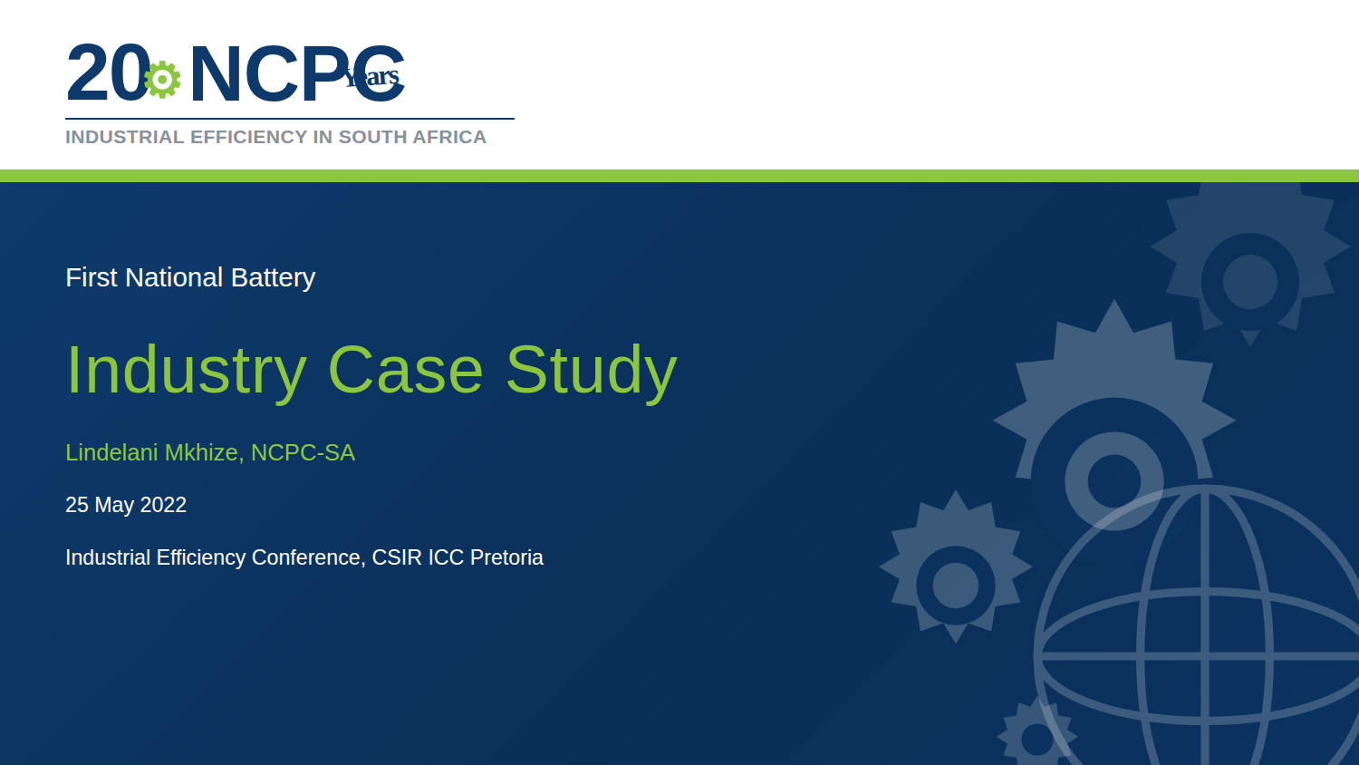20⚙NCPC Years
Industrial Efficiency in South Africa
First National Battery
Industry Case Study
Lindelani Mkhize, NCPC-SA
25 May 2022
Industrial Efficiency Conference, CSIR ICC Pretoria